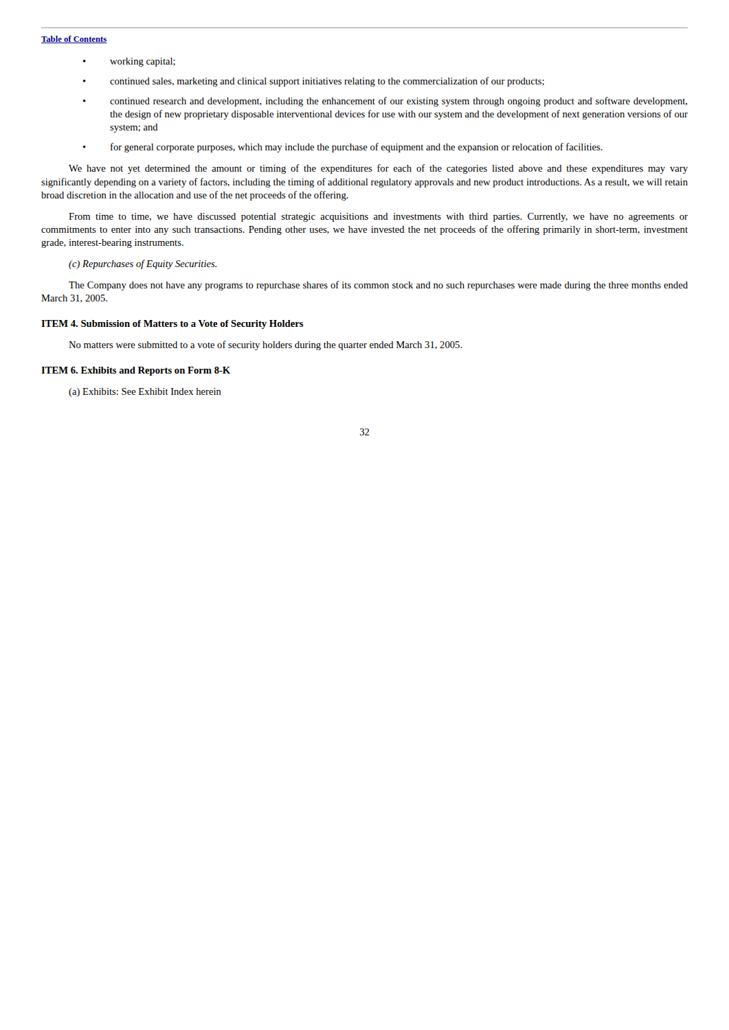Table of Contents
•working capital;
•continued sales, marketing and clinical support initiatives relating to the commercialization of our products;
•continued research and development, including the enhancement of our existing system through ongoing product and software development, the design of new proprietary disposable interventional devices for use with our system and the development of next generation versions of our system; and
•for general corporate purposes, which may include the purchase of equipment and the expansion or relocation of facilities.
We have not yet determined the amount or timing of the expenditures for each of the categories listed above and these expenditures may vary significantly depending on a variety of factors, including the timing of additional regulatory approvals and new product introductions. As a result, we will retain broad discretion in the allocation and use of the net proceeds of the offering.
From time to time, we have discussed potential strategic acquisitions and investments with third parties. Currently, we have no agreements or commitments to enter into any such transactions. Pending other uses, we have invested the net proceeds of the offering primarily in short-term, investment grade, interest-bearing instruments.
(c) Repurchases of Equity Securities.
The Company does not have any programs to repurchase shares of its common stock and no such repurchases were made during the three months ended March 31, 2005.
ITEM 4. Submission of Matters to a Vote of Security Holders
No matters were submitted to a vote of security holders during the quarter ended March 31, 2005.
ITEM 6. Exhibits and Reports on Form 8-K
(a) Exhibits: See Exhibit Index herein
32